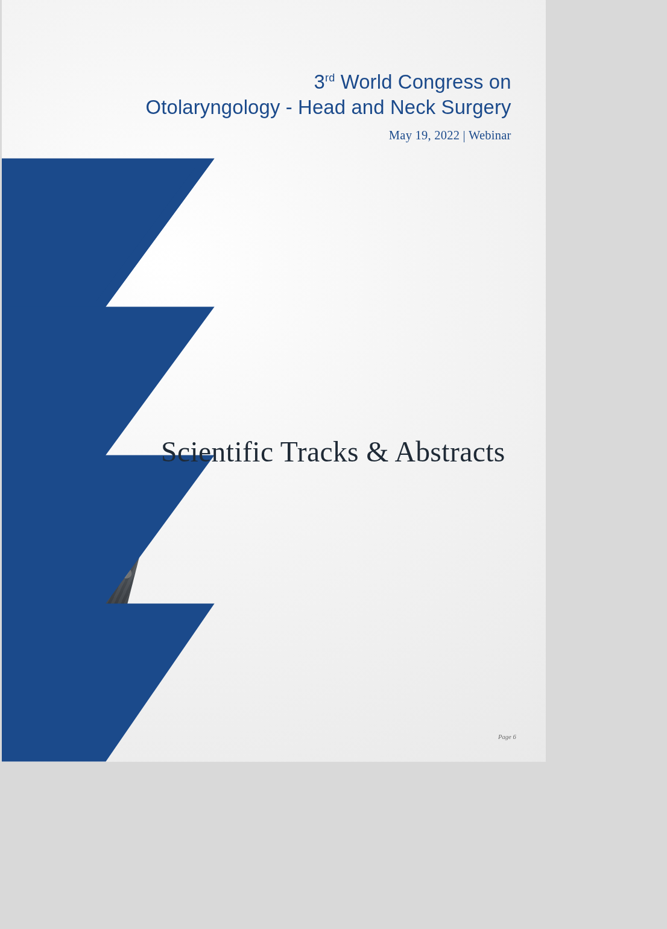3rd World Congress on
Otolaryngology - Head and Neck Surgery
May 19, 2022 | Webinar
Scientific Tracks & Abstracts
Page 6